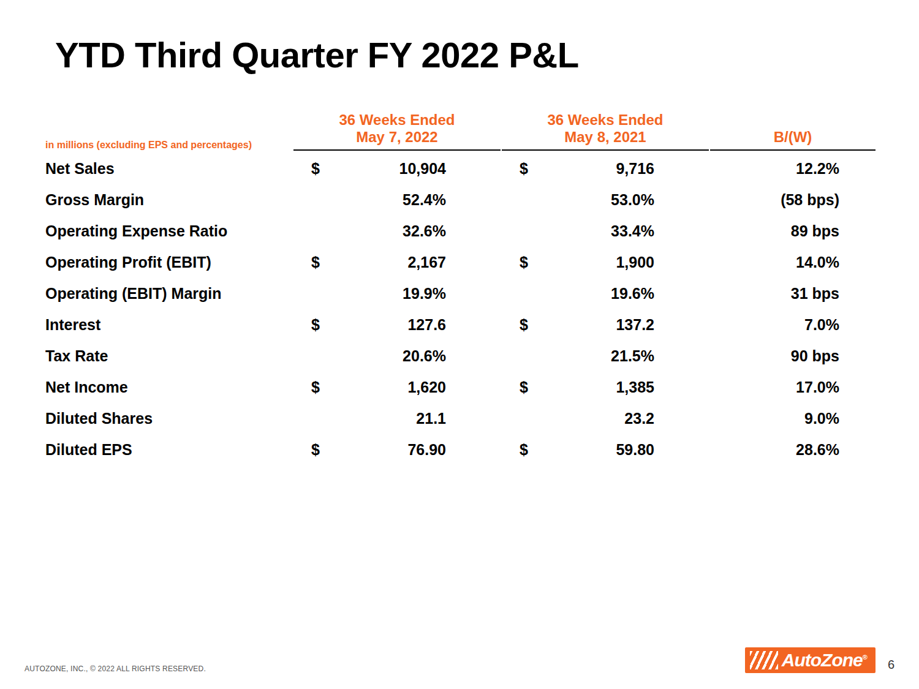YTD Third Quarter FY 2022 P&L
| in millions (excluding EPS and percentages) | 36 Weeks Ended May 7, 2022 | 36 Weeks Ended May 8, 2021 | B/(W) |
| --- | --- | --- | --- |
| Net Sales | $ | 10,904 | $ | 9,716 | 12.2% |
| Gross Margin | | 52.4% | | 53.0% | (58 bps) |
| Operating Expense Ratio | | 32.6% | | 33.4% | 89 bps |
| Operating Profit (EBIT) | $ | 2,167 | $ | 1,900 | 14.0% |
| Operating (EBIT) Margin | | 19.9% | | 19.6% | 31 bps |
| Interest | $ | 127.6 | $ | 137.2 | 7.0% |
| Tax Rate | | 20.6% | | 21.5% | 90 bps |
| Net Income | $ | 1,620 | $ | 1,385 | 17.0% |
| Diluted Shares | | 21.1 | | 23.2 | 9.0% |
| Diluted EPS | $ | 76.90 | $ | 59.80 | 28.6% |
AUTOZONE, INC., © 2022 ALL RIGHTS RESERVED.
Auto Zone®
6